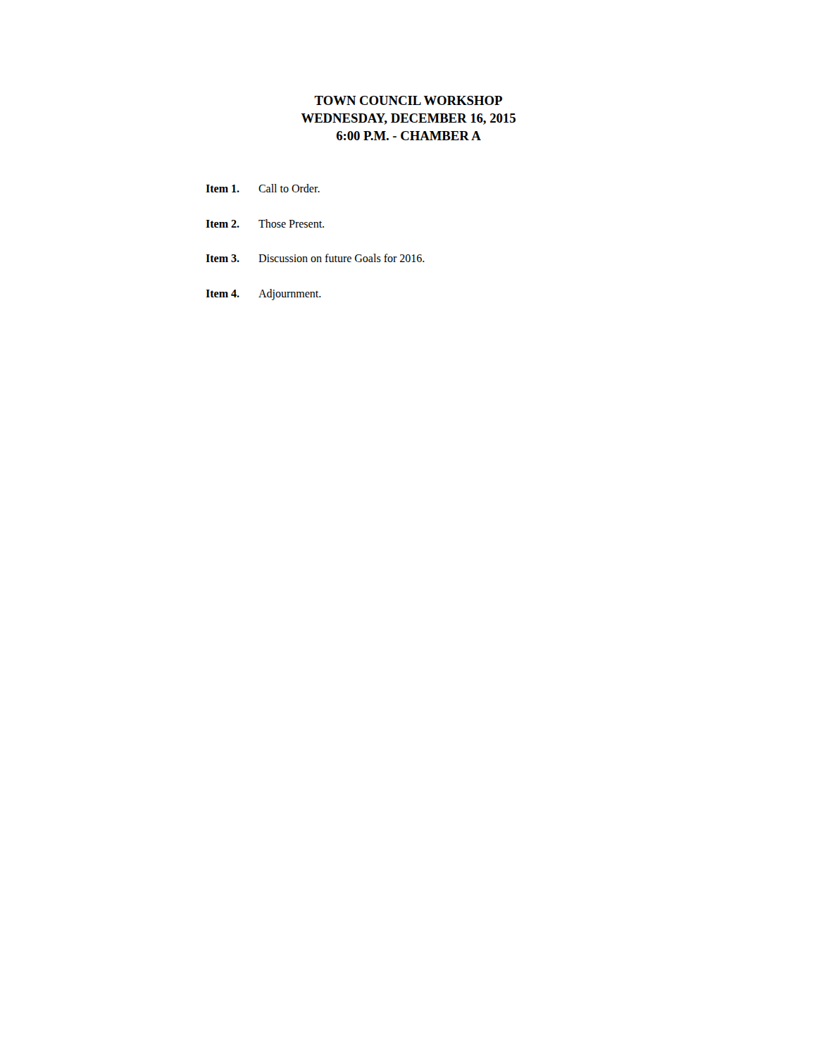TOWN COUNCIL WORKSHOP WEDNESDAY, DECEMBER 16, 2015 6:00 P.M. - CHAMBER A
Item 1. Call to Order.
Item 2. Those Present.
Item 3. Discussion on future Goals for 2016.
Item 4. Adjournment.